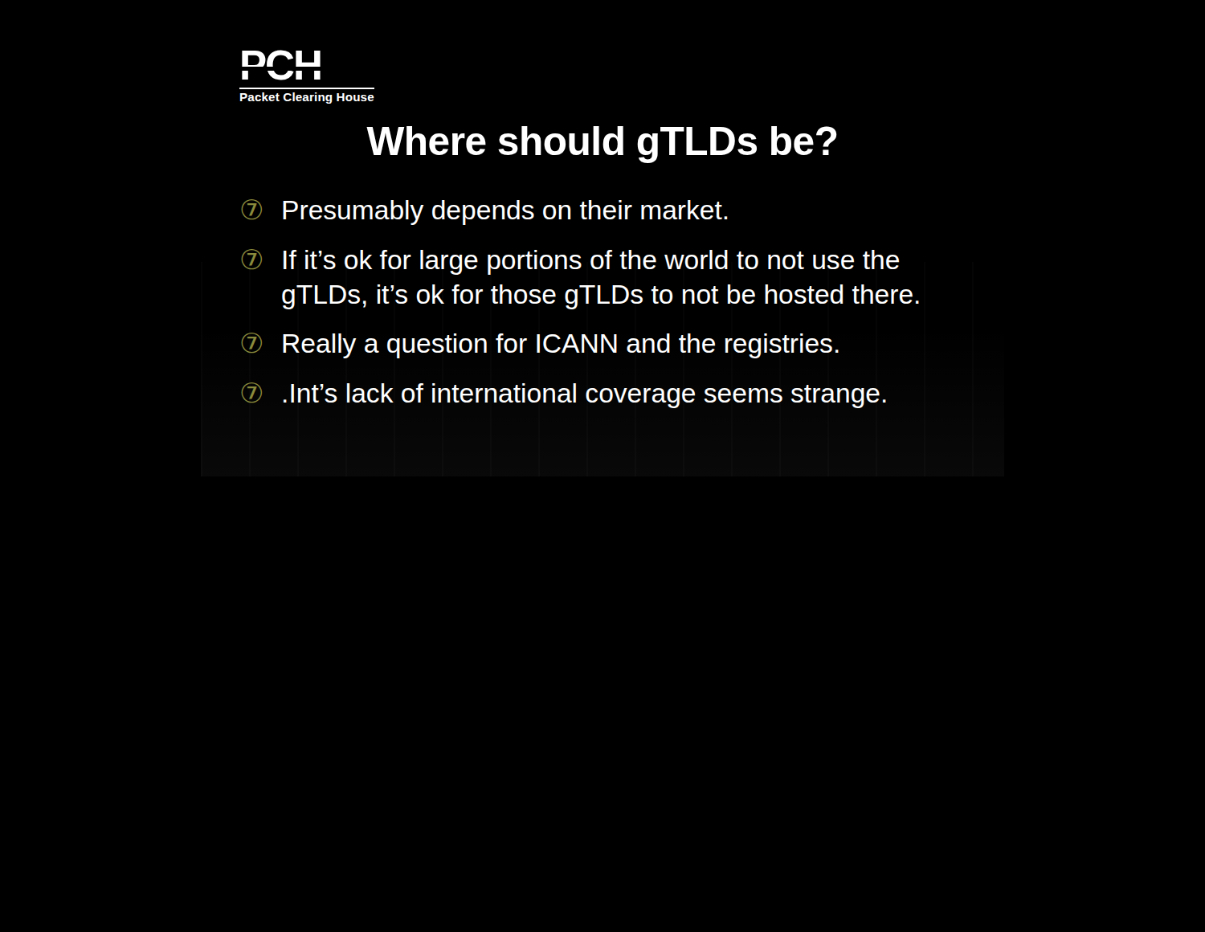PCH Packet Clearing House
Where should gTLDs be?
Presumably depends on their market.
If it’s ok for large portions of the world to not use the gTLDs, it’s ok for those gTLDs to not be hosted there.
Really a question for ICANN and the registries.
.Int’s lack of international coverage seems strange.